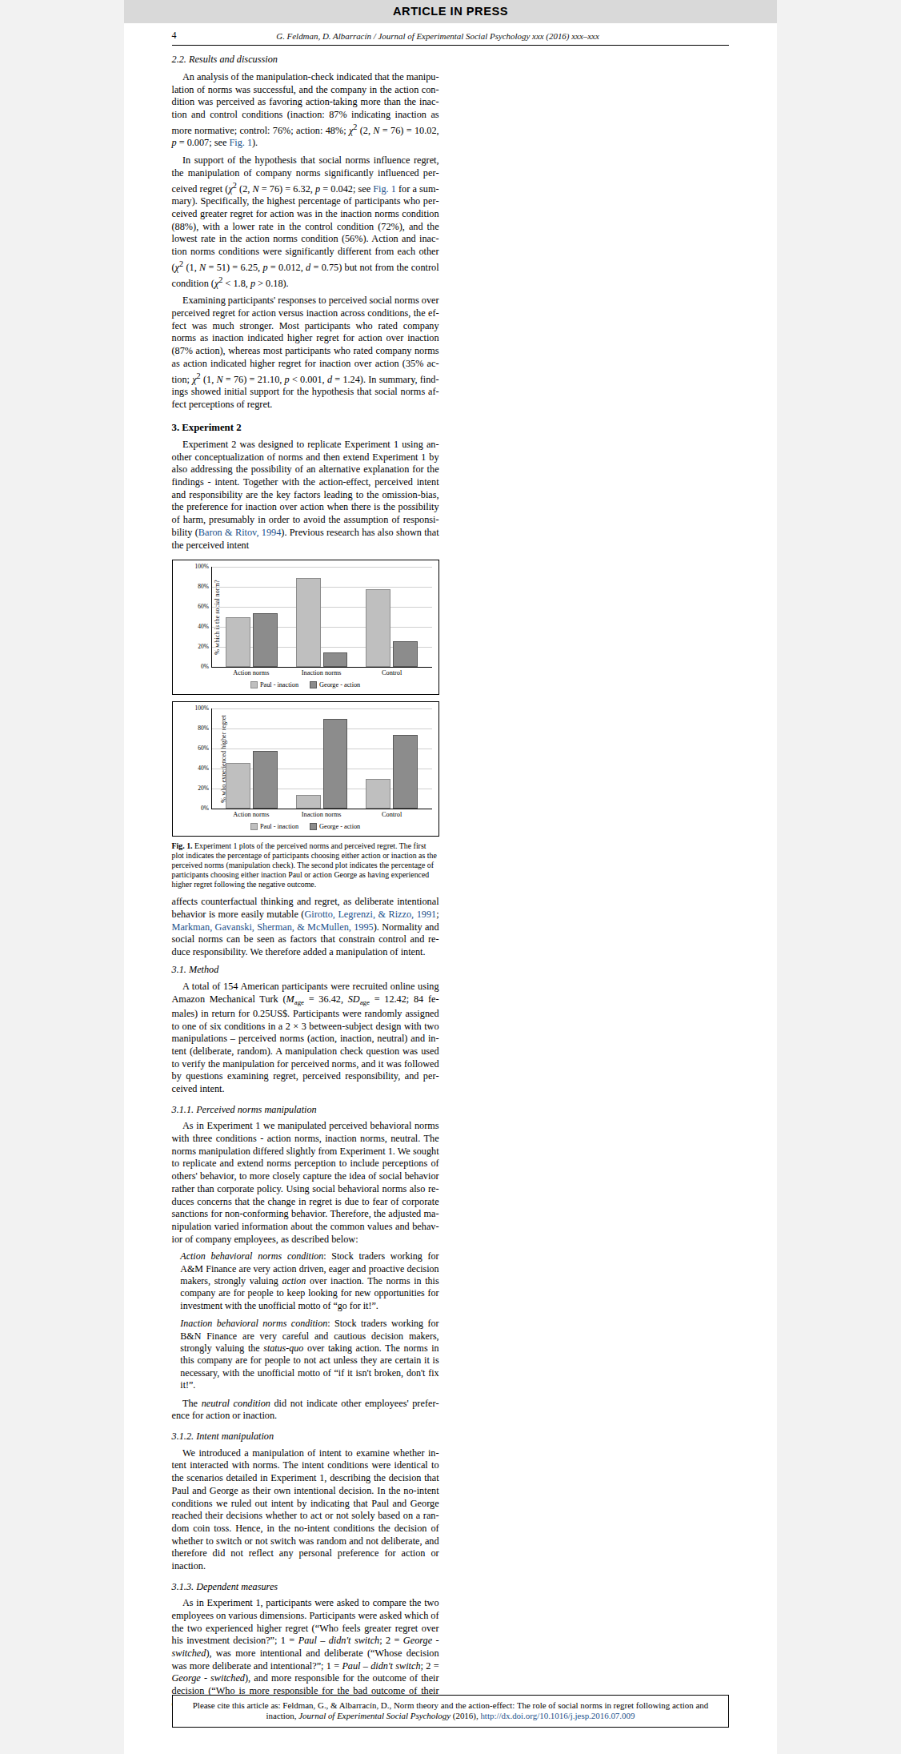ARTICLE IN PRESS
4
G. Feldman, D. Albarracín / Journal of Experimental Social Psychology xxx (2016) xxx–xxx
2.2. Results and discussion
An analysis of the manipulation-check indicated that the manipulation of norms was successful, and the company in the action condition was perceived as favoring action-taking more than the inaction and control conditions (inaction: 87% indicating inaction as more normative; control: 76%; action: 48%; χ2 (2, N = 76) = 10.02, p = 0.007; see Fig. 1).
In support of the hypothesis that social norms influence regret, the manipulation of company norms significantly influenced perceived regret (χ2 (2, N = 76) = 6.32, p = 0.042; see Fig. 1 for a summary). Specifically, the highest percentage of participants who perceived greater regret for action was in the inaction norms condition (88%), with a lower rate in the control condition (72%), and the lowest rate in the action norms condition (56%). Action and inaction norms conditions were significantly different from each other (χ2 (1, N = 51) = 6.25, p = 0.012, d = 0.75) but not from the control condition (χ2 < 1.8, p > 0.18).
Examining participants' responses to perceived social norms over perceived regret for action versus inaction across conditions, the effect was much stronger. Most participants who rated company norms as inaction indicated higher regret for action over inaction (87% action), whereas most participants who rated company norms as action indicated higher regret for inaction over action (35% action; χ2 (1, N = 76) = 21.10, p < 0.001, d = 1.24). In summary, findings showed initial support for the hypothesis that social norms affect perceptions of regret.
3. Experiment 2
Experiment 2 was designed to replicate Experiment 1 using another conceptualization of norms and then extend Experiment 1 by also addressing the possibility of an alternative explanation for the findings - intent. Together with the action-effect, perceived intent and responsibility are the key factors leading to the omission-bias, the preference for inaction over action when there is the possibility of harm, presumably in order to avoid the assumption of responsibility (Baron & Ritov, 1994). Previous research has also shown that the perceived intent
% which is the social norm?
100% 80% 60% 40% 20% 0%
Action norms Inaction norms Control
Paul - inaction George - action
% who experienced higher regret
100% 80% 60% 40% 20% 0%
Action norms Inaction norms Control
Paul - inaction George - action
Fig. 1. Experiment 1 plots of the perceived norms and perceived regret. The first plot indicates the percentage of participants choosing either action or inaction as the perceived norms (manipulation check). The second plot indicates the percentage of participants choosing either inaction Paul or action George as having experienced higher regret following the negative outcome.
affects counterfactual thinking and regret, as deliberate intentional behavior is more easily mutable (Girotto, Legrenzi, & Rizzo, 1991; Markman, Gavanski, Sherman, & McMullen, 1995). Normality and social norms can be seen as factors that constrain control and reduce responsibility. We therefore added a manipulation of intent.
3.1. Method
A total of 154 American participants were recruited online using Amazon Mechanical Turk (Mage = 36.42, SDage = 12.42; 84 females) in return for 0.25US$. Participants were randomly assigned to one of six conditions in a 2 × 3 between-subject design with two manipulations – perceived norms (action, inaction, neutral) and intent (deliberate, random). A manipulation check question was used to verify the manipulation for perceived norms, and it was followed by questions examining regret, perceived responsibility, and perceived intent.
3.1.1. Perceived norms manipulation
As in Experiment 1 we manipulated perceived behavioral norms with three conditions - action norms, inaction norms, neutral. The norms manipulation differed slightly from Experiment 1. We sought to replicate and extend norms perception to include perceptions of others' behavior, to more closely capture the idea of social behavior rather than corporate policy. Using social behavioral norms also reduces concerns that the change in regret is due to fear of corporate sanctions for non-conforming behavior. Therefore, the adjusted manipulation varied information about the common values and behavior of company employees, as described below:
Action behavioral norms condition: Stock traders working for A&M Finance are very action driven, eager and proactive decision makers, strongly valuing action over inaction. The norms in this company are for people to keep looking for new opportunities for investment with the unofficial motto of “go for it!”.
Inaction behavioral norms condition: Stock traders working for B&N Finance are very careful and cautious decision makers, strongly valuing the status-quo over taking action. The norms in this company are for people to not act unless they are certain it is necessary, with the unofficial motto of “if it isn't broken, don't fix it!”.
The neutral condition did not indicate other employees' preference for action or inaction.
3.1.2. Intent manipulation
We introduced a manipulation of intent to examine whether intent interacted with norms. The intent conditions were identical to the scenarios detailed in Experiment 1, describing the decision that Paul and George as their own intentional decision. In the no-intent conditions we ruled out intent by indicating that Paul and George reached their decisions whether to act or not solely based on a random coin toss. Hence, in the no-intent conditions the decision of whether to switch or not switch was random and not deliberate, and therefore did not reflect any personal preference for action or inaction.
3.1.3. Dependent measures
As in Experiment 1, participants were asked to compare the two employees on various dimensions. Participants were asked which of the two experienced higher regret (“Who feels greater regret over his investment decision?”; 1 = Paul – didn't switch; 2 = George - switched), was more intentional and deliberate (“Whose decision was more deliberate and intentional?”; 1 = Paul – didn't switch; 2 = George - switched), and more responsible for the outcome of their decision (“Who is more responsible for the bad outcome of their decision?”; 1 = Paul – didn't switch; 2 = George - switched).
Please cite this article as: Feldman, G., & Albarracín, D., Norm theory and the action-effect: The role of social norms in regret following action and inaction, Journal of Experimental Social Psychology (2016), http://dx.doi.org/10.1016/j.jesp.2016.07.009